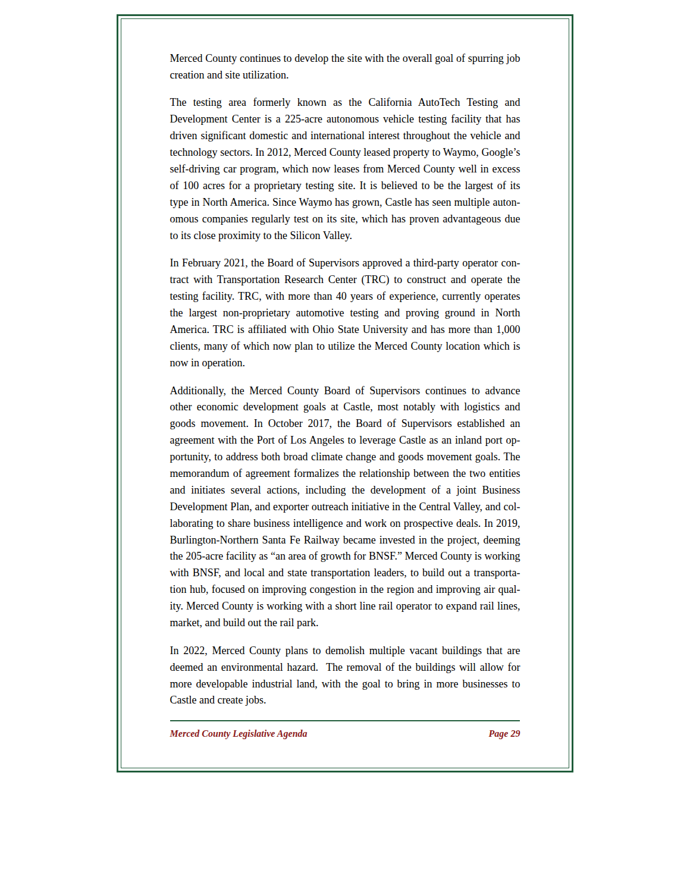Merced County continues to develop the site with the overall goal of spurring job creation and site utilization.
The testing area formerly known as the California AutoTech Testing and Development Center is a 225-acre autonomous vehicle testing facility that has driven significant domestic and international interest throughout the vehicle and technology sectors. In 2012, Merced County leased property to Waymo, Google’s self-driving car program, which now leases from Merced County well in excess of 100 acres for a proprietary testing site. It is believed to be the largest of its type in North America. Since Waymo has grown, Castle has seen multiple autonomous companies regularly test on its site, which has proven advantageous due to its close proximity to the Silicon Valley.
In February 2021, the Board of Supervisors approved a third-party operator contract with Transportation Research Center (TRC) to construct and operate the testing facility. TRC, with more than 40 years of experience, currently operates the largest non-proprietary automotive testing and proving ground in North America. TRC is affiliated with Ohio State University and has more than 1,000 clients, many of which now plan to utilize the Merced County location which is now in operation.
Additionally, the Merced County Board of Supervisors continues to advance other economic development goals at Castle, most notably with logistics and goods movement. In October 2017, the Board of Supervisors established an agreement with the Port of Los Angeles to leverage Castle as an inland port opportunity, to address both broad climate change and goods movement goals. The memorandum of agreement formalizes the relationship between the two entities and initiates several actions, including the development of a joint Business Development Plan, and exporter outreach initiative in the Central Valley, and collaborating to share business intelligence and work on prospective deals. In 2019, Burlington-Northern Santa Fe Railway became invested in the project, deeming the 205-acre facility as “an area of growth for BNSF.” Merced County is working with BNSF, and local and state transportation leaders, to build out a transportation hub, focused on improving congestion in the region and improving air quality. Merced County is working with a short line rail operator to expand rail lines, market, and build out the rail park.
In 2022, Merced County plans to demolish multiple vacant buildings that are deemed an environmental hazard. The removal of the buildings will allow for more developable industrial land, with the goal to bring in more businesses to Castle and create jobs.
Merced County Legislative Agenda
Page 29